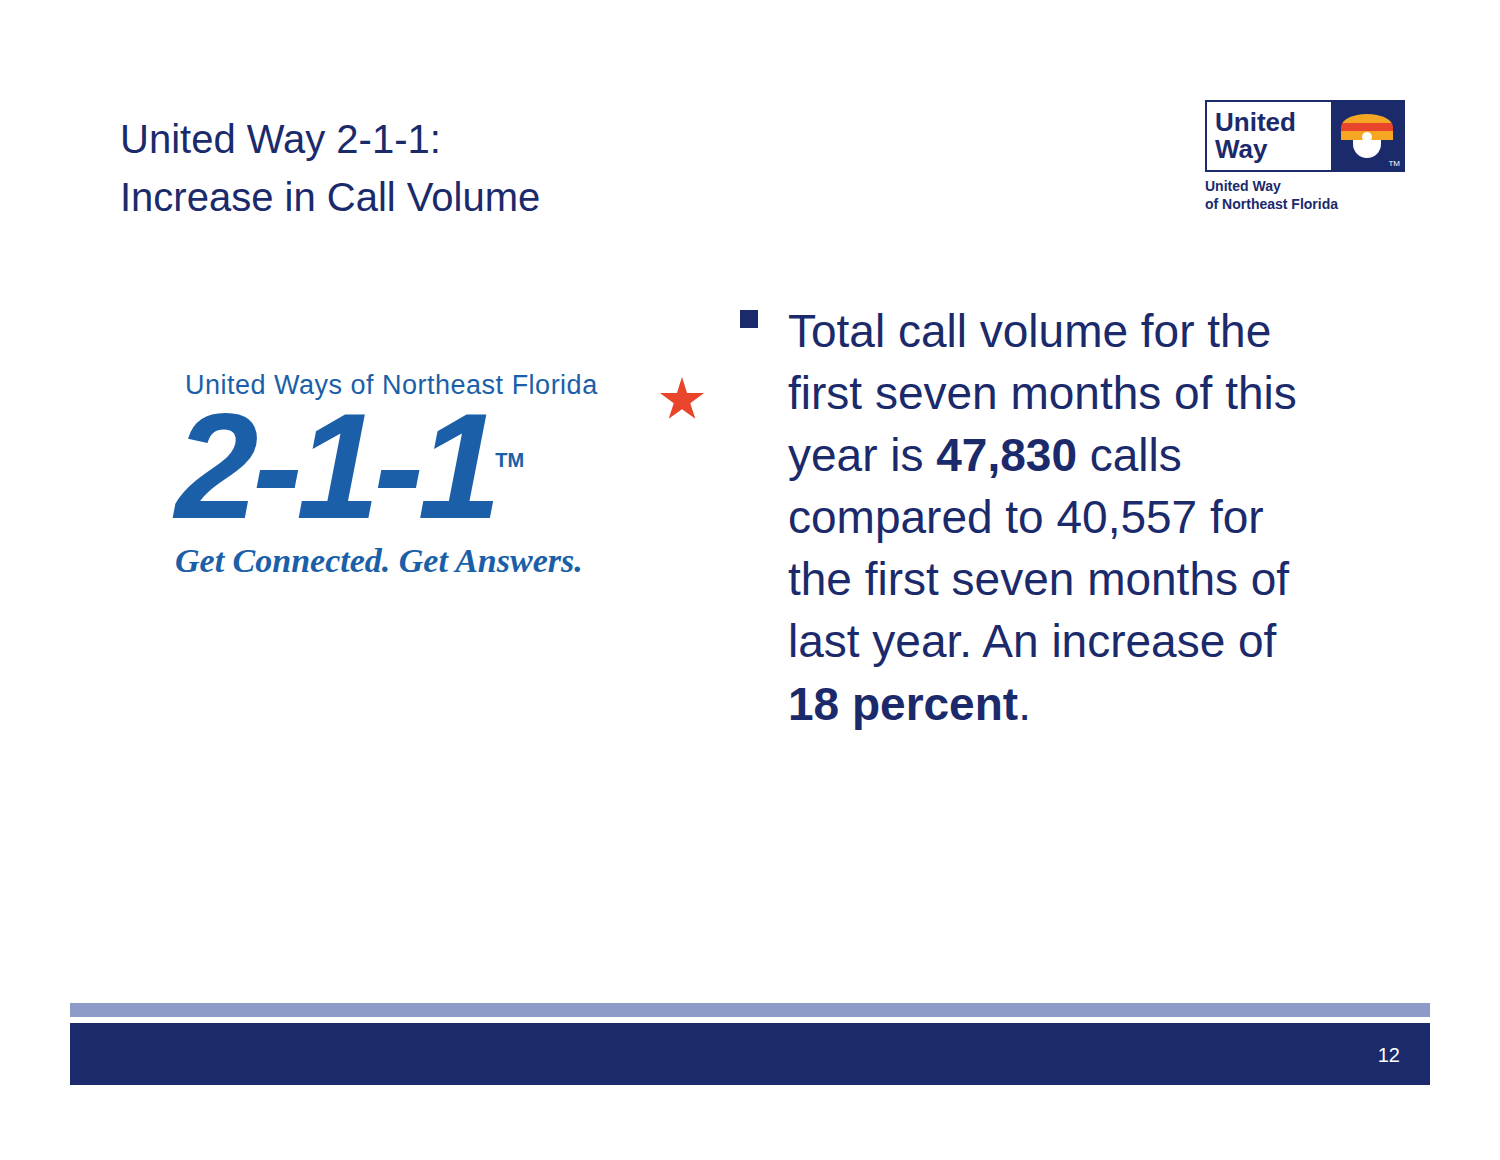United Way 2-1-1:
Increase in Call Volume
United Way
TM
United Way
of Northeast Florida
United Ways of Northeast Florida
2-1-1TM
Get Connected. Get Answers.
Total call volume for the first seven months of this year is 47,830 calls compared to 40,557 for the first seven months of last year. An increase of 18 percent.
12